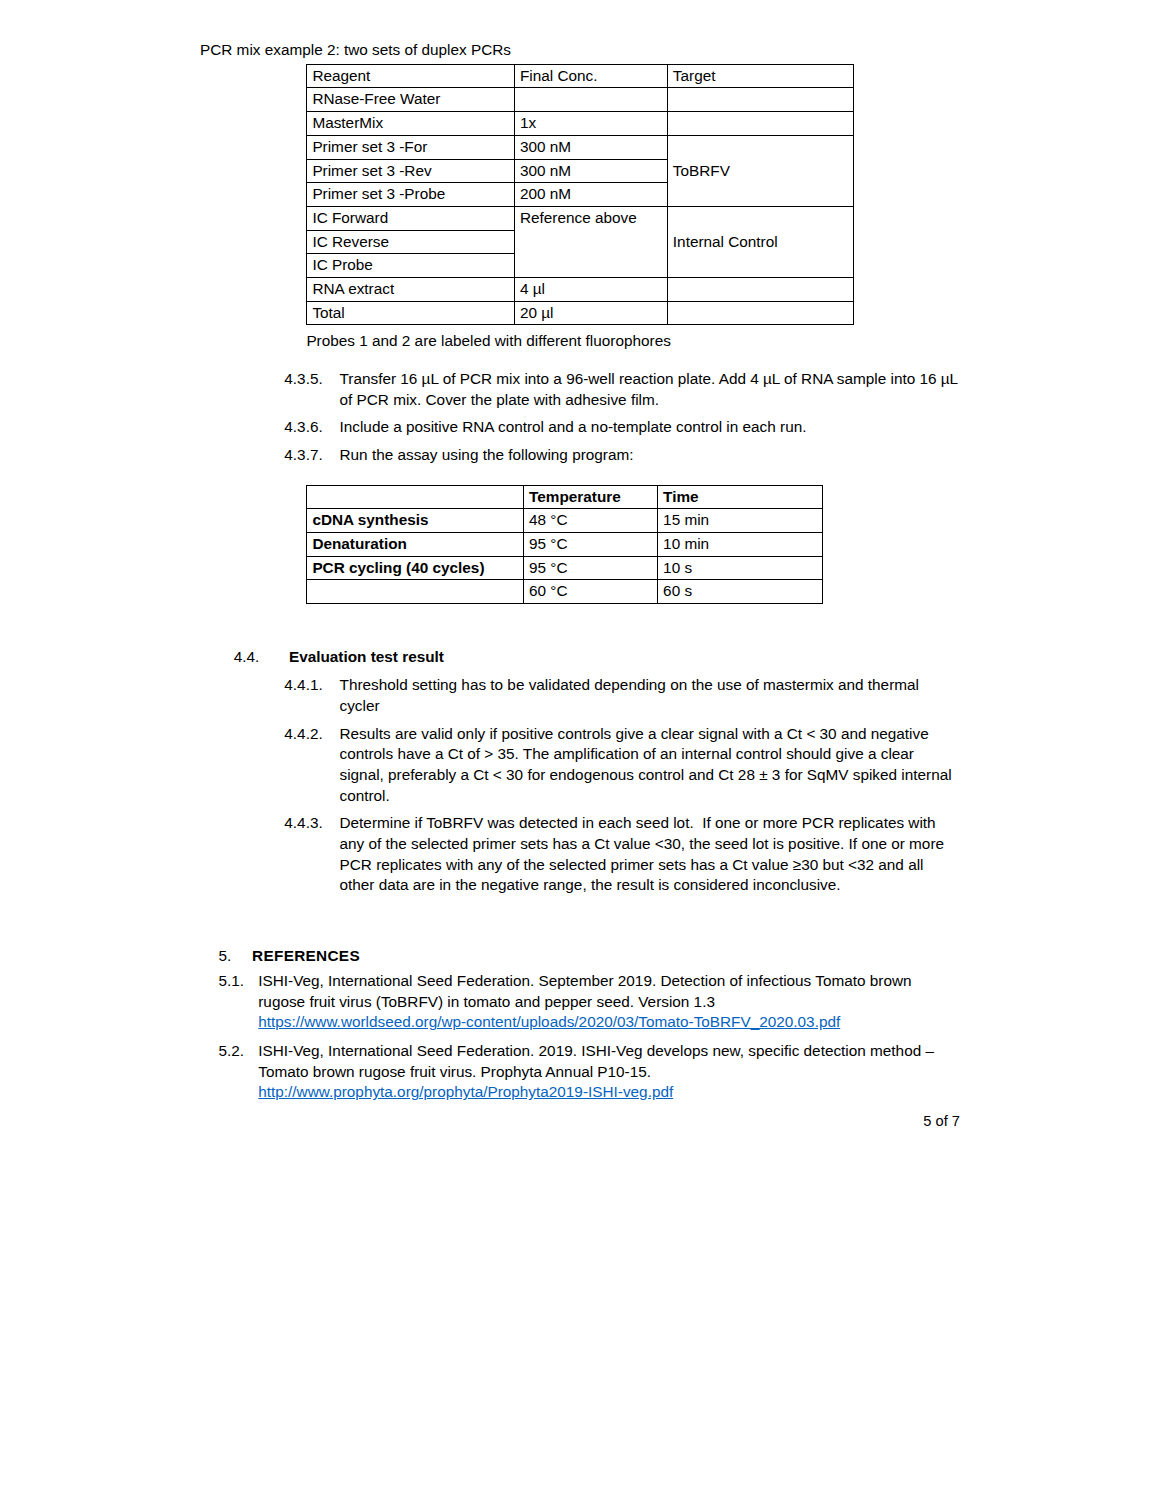PCR mix example 2: two sets of duplex PCRs
| Reagent | Final Conc. | Target |
| RNase-Free Water | | |
| MasterMix | 1x | |
| Primer set 3 -For | 300 nM | ToBRFV |
| Primer set 3 -Rev | 300 nM |
| Primer set 3 -Probe | 200 nM |
| IC Forward | Reference above | Internal Control |
| IC Reverse |
| IC Probe |
| RNA extract | 4 µl | |
| Total | 20 µl | |
Probes 1 and 2 are labeled with different fluorophores
4.3.5.
Transfer 16 µL of PCR mix into a 96-well reaction plate. Add 4 µL of RNA sample into 16 µL of PCR mix. Cover the plate with adhesive film.
4.3.6.
Include a positive RNA control and a no-template control in each run.
4.3.7.
Run the assay using the following program:
| | Temperature | Time |
| cDNA synthesis | 48 °C | 15 min |
| Denaturation | 95 °C | 10 min |
| PCR cycling (40 cycles) | 95 °C | 10 s |
| | 60 °C | 60 s |
4.4.
Evaluation test result
4.4.1.
Threshold setting has to be validated depending on the use of mastermix and thermal cycler
4.4.2.
Results are valid only if positive controls give a clear signal with a Ct < 30 and negative controls have a Ct of > 35. The amplification of an internal control should give a clear signal, preferably a Ct < 30 for endogenous control and Ct 28 ± 3 for SqMV spiked internal control.
4.4.3.
Determine if ToBRFV was detected in each seed lot. If one or more PCR replicates with any of the selected primer sets has a Ct value <30, the seed lot is positive. If one or more PCR replicates with any of the selected primer sets has a Ct value ≥30 but <32 and all other data are in the negative range, the result is considered inconclusive.
5.
REFERENCES
5.1.
ISHI-Veg, International Seed Federation. September 2019. Detection of infectious Tomato brown rugose fruit virus (ToBRFV) in tomato and pepper seed. Version 1.3
https://www.worldseed.org/wp-content/uploads/2020/03/Tomato-ToBRFV_2020.03.pdf
5.2.
ISHI-Veg, International Seed Federation. 2019. ISHI-Veg develops new, specific detection method – Tomato brown rugose fruit virus. Prophyta Annual P10-15.
http://www.prophyta.org/prophyta/Prophyta2019-ISHI-veg.pdf
5 of 7